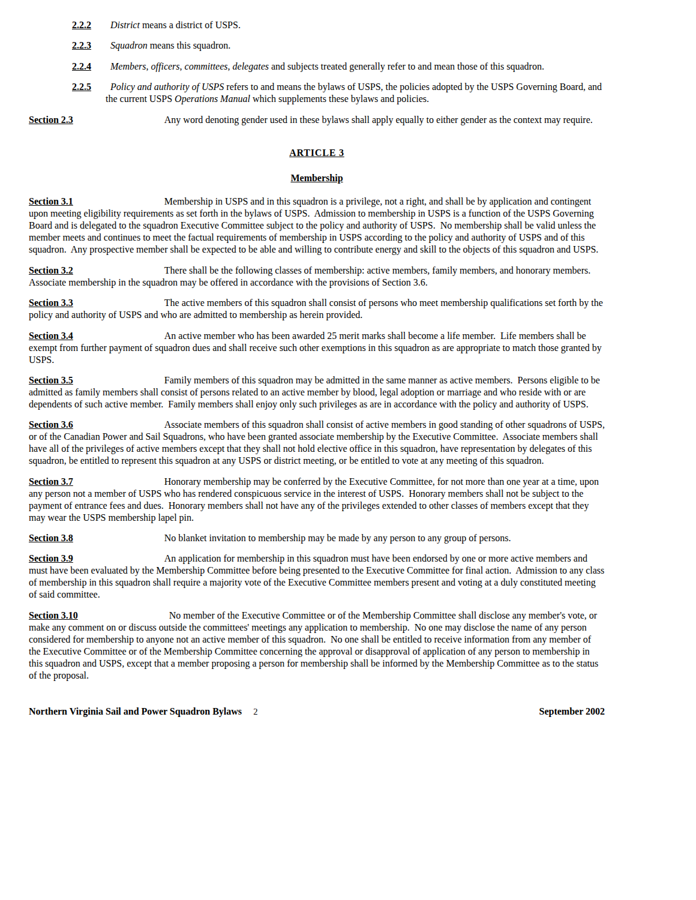2.2.2  District means a district of USPS.
2.2.3  Squadron means this squadron.
2.2.4  Members, officers, committees, delegates and subjects treated generally refer to and mean those of this squadron.
2.2.5  Policy and authority of USPS refers to and means the bylaws of USPS, the policies adopted by the USPS Governing Board, and the current USPS Operations Manual which supplements these bylaws and policies.
Section 2.3 Any word denoting gender used in these bylaws shall apply equally to either gender as the context may require.
ARTICLE 3
Membership
Section 3.1 Membership in USPS and in this squadron is a privilege, not a right, and shall be by application and contingent upon meeting eligibility requirements as set forth in the bylaws of USPS. Admission to membership in USPS is a function of the USPS Governing Board and is delegated to the squadron Executive Committee subject to the policy and authority of USPS. No membership shall be valid unless the member meets and continues to meet the factual requirements of membership in USPS according to the policy and authority of USPS and of this squadron. Any prospective member shall be expected to be able and willing to contribute energy and skill to the objects of this squadron and USPS.
Section 3.2 There shall be the following classes of membership: active members, family members, and honorary members. Associate membership in the squadron may be offered in accordance with the provisions of Section 3.6.
Section 3.3 The active members of this squadron shall consist of persons who meet membership qualifications set forth by the policy and authority of USPS and who are admitted to membership as herein provided.
Section 3.4 An active member who has been awarded 25 merit marks shall become a life member. Life members shall be exempt from further payment of squadron dues and shall receive such other exemptions in this squadron as are appropriate to match those granted by USPS.
Section 3.5 Family members of this squadron may be admitted in the same manner as active members. Persons eligible to be admitted as family members shall consist of persons related to an active member by blood, legal adoption or marriage and who reside with or are dependents of such active member. Family members shall enjoy only such privileges as are in accordance with the policy and authority of USPS.
Section 3.6 Associate members of this squadron shall consist of active members in good standing of other squadrons of USPS, or of the Canadian Power and Sail Squadrons, who have been granted associate membership by the Executive Committee. Associate members shall have all of the privileges of active members except that they shall not hold elective office in this squadron, have representation by delegates of this squadron, be entitled to represent this squadron at any USPS or district meeting, or be entitled to vote at any meeting of this squadron.
Section 3.7 Honorary membership may be conferred by the Executive Committee, for not more than one year at a time, upon any person not a member of USPS who has rendered conspicuous service in the interest of USPS. Honorary members shall not be subject to the payment of entrance fees and dues. Honorary members shall not have any of the privileges extended to other classes of members except that they may wear the USPS membership lapel pin.
Section 3.8 No blanket invitation to membership may be made by any person to any group of persons.
Section 3.9 An application for membership in this squadron must have been endorsed by one or more active members and must have been evaluated by the Membership Committee before being presented to the Executive Committee for final action. Admission to any class of membership in this squadron shall require a majority vote of the Executive Committee members present and voting at a duly constituted meeting of said committee.
Section 3.10 No member of the Executive Committee or of the Membership Committee shall disclose any member's vote, or make any comment on or discuss outside the committees' meetings any application to membership. No one may disclose the name of any person considered for membership to anyone not an active member of this squadron. No one shall be entitled to receive information from any member of the Executive Committee or of the Membership Committee concerning the approval or disapproval of application of any person to membership in this squadron and USPS, except that a member proposing a person for membership shall be informed by the Membership Committee as to the status of the proposal.
Northern Virginia Sail and Power Squadron Bylaws 2 September 2002